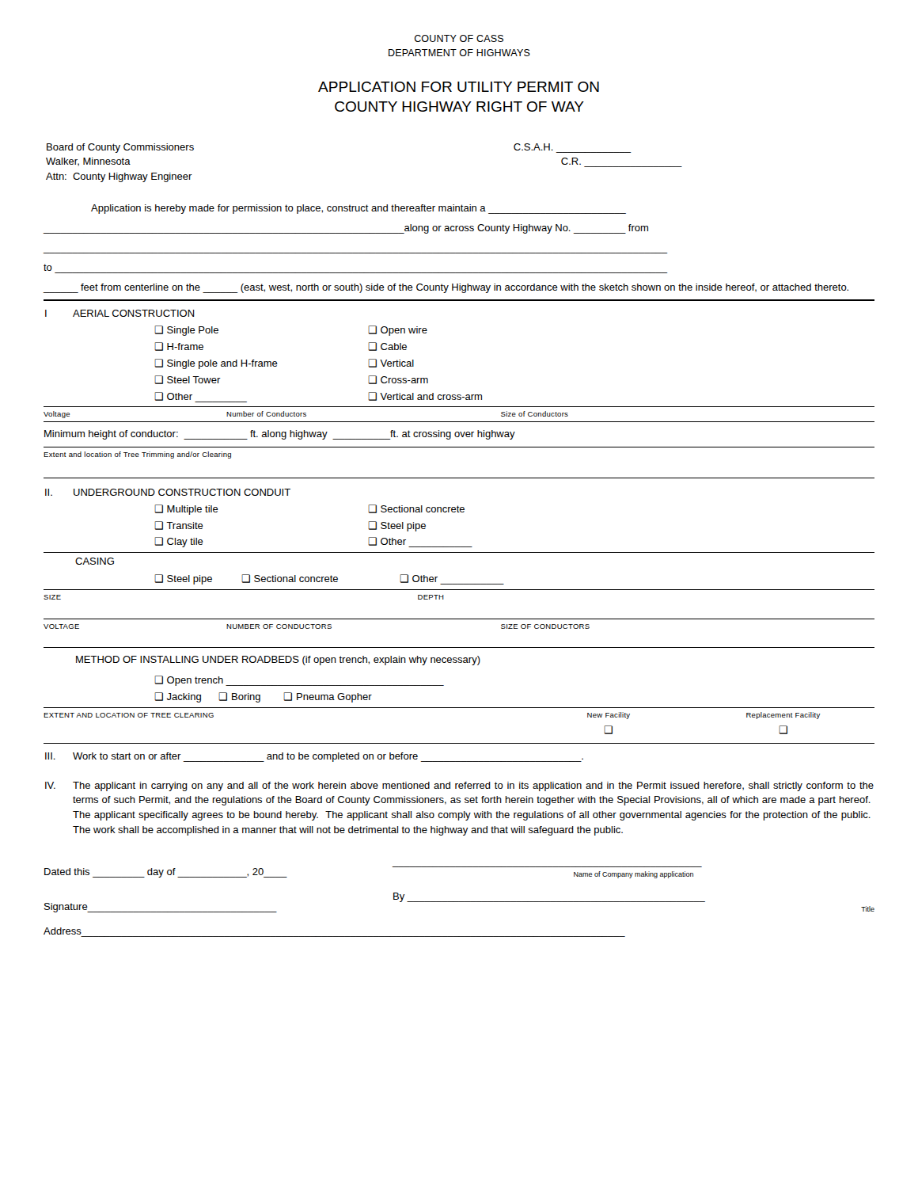COUNTY OF CASS
DEPARTMENT OF HIGHWAYS
APPLICATION FOR UTILITY PERMIT ON
COUNTY HIGHWAY RIGHT OF WAY
| Board of County Commissioners Walker, Minnesota Attn: County Highway Engineer | C.S.A.H. _____________ C.R. _________________ |
Application is hereby made for permission to place, construct and thereafter maintain a ________________________
_______________________________________________________________along or across County Highway No. _________ from
_____________________________________________________________________________________________________________
to ___________________________________________________________________________________________________________
______ feet from centerline on the ______ (east, west, north or south) side of the County Highway in accordance with the sketch shown on the inside hereof, or attached thereto.
| I | AERIAL CONSTRUCTION |
| ❑ Single Pole | ❑ Open wire |
| ❑ H-frame | ❑ Cable |
| ❑ Single pole and H-frame | ❑ Vertical |
| ❑ Steel Tower | ❑ Cross-arm |
| ❑ Other _________ | ❑ Vertical and cross-arm |
| Voltage | Number of Conductors | Size of Conductors |
Minimum height of conductor: ___________ ft. along highway __________ft. at crossing over highway
Extent and location of Tree Trimming and/or Clearing
| II. | UNDERGROUND CONSTRUCTION CONDUIT |
| ❑ Multiple tile | ❑ Sectional concrete |
| ❑ Transite | ❑ Steel pipe |
| ❑ Clay tile | ❑ Other ___________ |
CASING
| ❑ Steel pipe | ❑ Sectional concrete | ❑ Other ___________ |
| SIZE | DEPTH |
| VOLTAGE | NUMBER OF CONDUCTORS | SIZE OF CONDUCTORS |
METHOD OF INSTALLING UNDER ROADBEDS (if open trench, explain why necessary)
| ❑ Open trench ______________________________________ |
| ❑ Jacking ❑ Boring ❑ Pneuma Gopher |
| EXTENT AND LOCATION OF TREE CLEARING | New Facility | Replacement Facility |
| | ❑ | ❑ |
| III. | Work to start on or after ______________ and to be completed on or before ____________________________. |
| IV. | The applicant in carrying on any and all of the work herein above mentioned and referred to in its application and in the Permit issued herefore, shall strictly conform to the terms of such Permit, and the regulations of the Board of County Commissioners, as set forth herein together with the Special Provisions, all of which are made a part hereof. The applicant specifically agrees to be bound hereby. The applicant shall also comply with the regulations of all other governmental agencies for the protection of the public. The work shall be accomplished in a manner that will not be detrimental to the highway and that will safeguard the public. |
| Dated this _________ day of ____________, 20____ | ______________________________________________________ Name of Company making application |
| Signature_________________________________ | By ____________________________________________________ Title |
| Address_______________________________________________________________________________________________ |